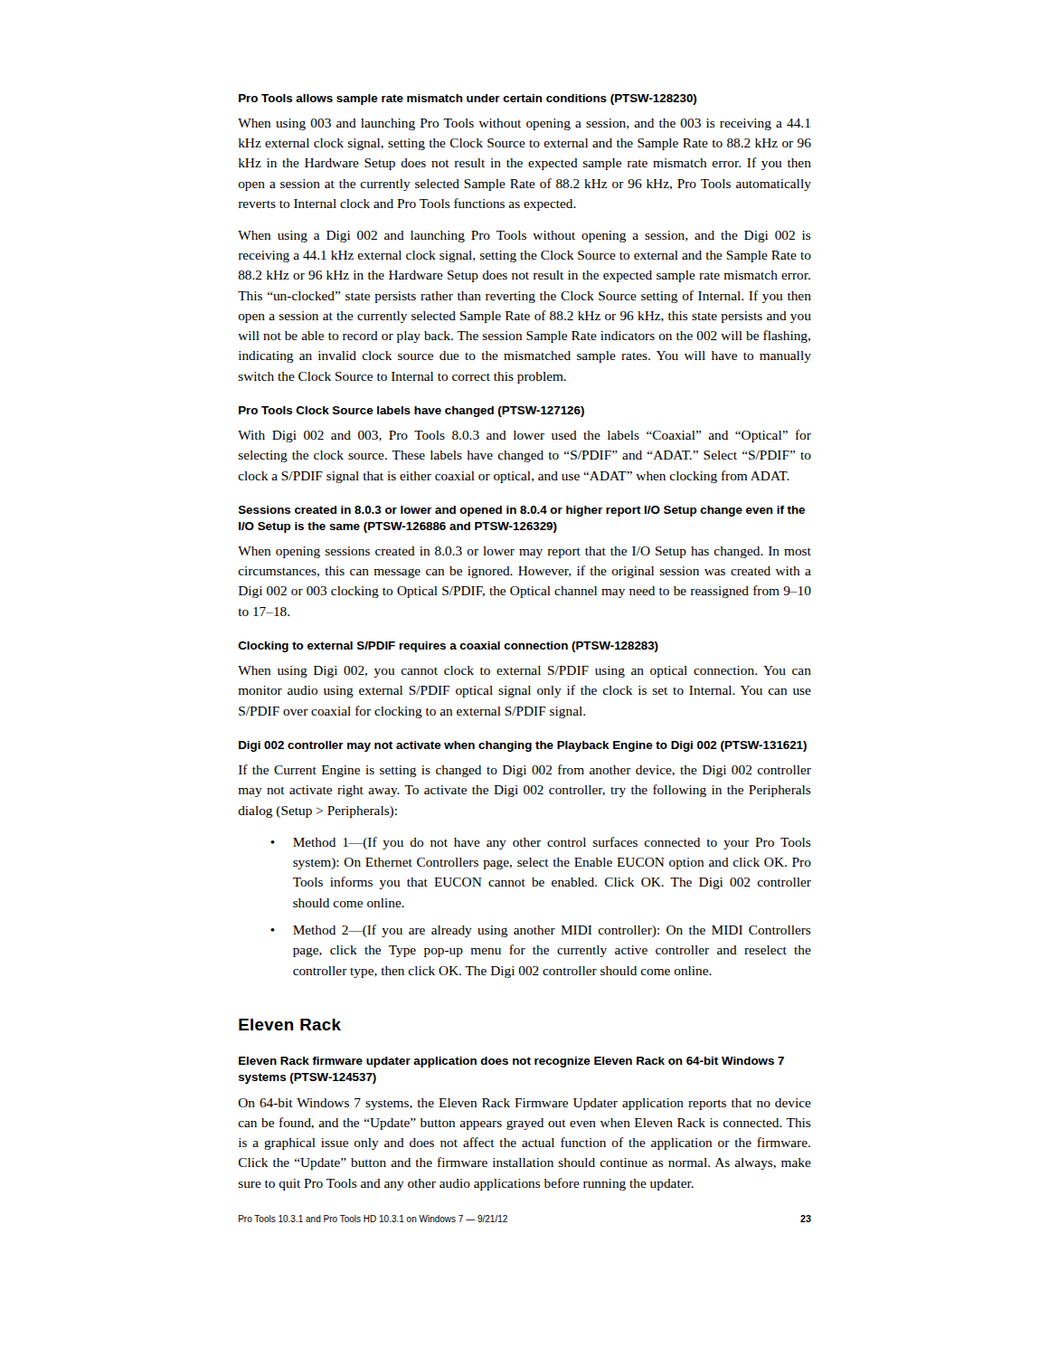Pro Tools allows sample rate mismatch under certain conditions (PTSW-128230)
When using 003 and launching Pro Tools without opening a session, and the 003 is receiving a 44.1 kHz external clock signal, setting the Clock Source to external and the Sample Rate to 88.2 kHz or 96 kHz in the Hardware Setup does not result in the expected sample rate mismatch error. If you then open a session at the currently selected Sample Rate of 88.2 kHz or 96 kHz, Pro Tools automatically reverts to Internal clock and Pro Tools functions as expected.
When using a Digi 002 and launching Pro Tools without opening a session, and the Digi 002 is receiving a 44.1 kHz external clock signal, setting the Clock Source to external and the Sample Rate to 88.2 kHz or 96 kHz in the Hardware Setup does not result in the expected sample rate mismatch error. This “un-clocked” state persists rather than reverting the Clock Source setting of Internal. If you then open a session at the currently selected Sample Rate of 88.2 kHz or 96 kHz, this state persists and you will not be able to record or play back. The session Sample Rate indicators on the 002 will be flashing, indicating an invalid clock source due to the mismatched sample rates. You will have to manually switch the Clock Source to Internal to correct this problem.
Pro Tools Clock Source labels have changed (PTSW-127126)
With Digi 002 and 003, Pro Tools 8.0.3 and lower used the labels “Coaxial” and “Optical” for selecting the clock source. These labels have changed to “S/PDIF” and “ADAT.” Select “S/PDIF” to clock a S/PDIF signal that is either coaxial or optical, and use “ADAT” when clocking from ADAT.
Sessions created in 8.0.3 or lower and opened in 8.0.4 or higher report I/O Setup change even if the I/O Setup is the same (PTSW-126886 and PTSW-126329)
When opening sessions created in 8.0.3 or lower may report that the I/O Setup has changed. In most circumstances, this can message can be ignored. However, if the original session was created with a Digi 002 or 003 clocking to Optical S/PDIF, the Optical channel may need to be reassigned from 9–10 to 17–18.
Clocking to external S/PDIF requires a coaxial connection (PTSW-128283)
When using Digi 002, you cannot clock to external S/PDIF using an optical connection. You can monitor audio using external S/PDIF optical signal only if the clock is set to Internal. You can use S/PDIF over coaxial for clocking to an external S/PDIF signal.
Digi 002 controller may not activate when changing the Playback Engine to Digi 002 (PTSW-131621)
If the Current Engine is setting is changed to Digi 002 from another device, the Digi 002 controller may not activate right away. To activate the Digi 002 controller, try the following in the Peripherals dialog (Setup > Peripherals):
Method 1—(If you do not have any other control surfaces connected to your Pro Tools system): On Ethernet Controllers page, select the Enable EUCON option and click OK. Pro Tools informs you that EUCON cannot be enabled. Click OK. The Digi 002 controller should come online.
Method 2—(If you are already using another MIDI controller): On the MIDI Controllers page, click the Type pop-up menu for the currently active controller and reselect the controller type, then click OK. The Digi 002 controller should come online.
Eleven Rack
Eleven Rack firmware updater application does not recognize Eleven Rack on 64-bit Windows 7 systems (PTSW-124537)
On 64-bit Windows 7 systems, the Eleven Rack Firmware Updater application reports that no device can be found, and the “Update” button appears grayed out even when Eleven Rack is connected. This is a graphical issue only and does not affect the actual function of the application or the firmware. Click the “Update” button and the firmware installation should continue as normal. As always, make sure to quit Pro Tools and any other audio applications before running the updater.
Pro Tools 10.3.1 and Pro Tools HD 10.3.1 on Windows 7 — 9/21/12 23